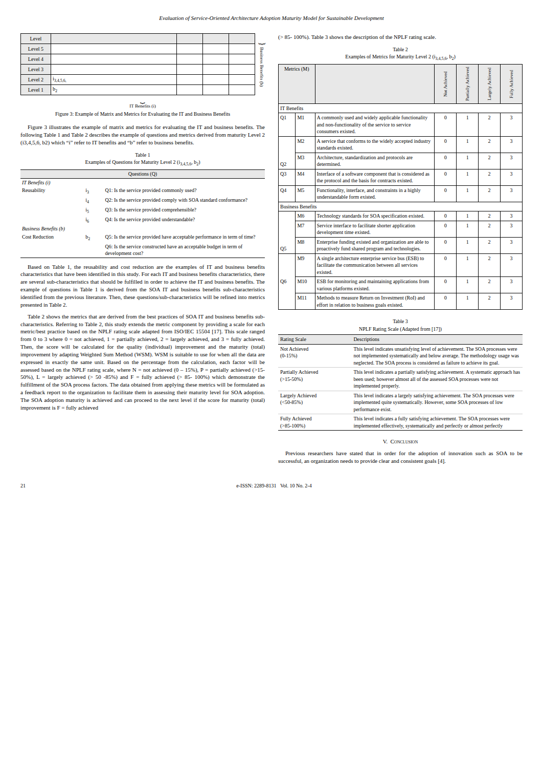Evaluation of Service-Oriented Architecture Adoption Maturity Model for Sustainable Development
| Level | | | | |
| Level 5 | | | | |
| Level 4 | | | | |
| Level 3 | | | | |
| Level 2 | i 3,4,5,6, | | | |
| Level 1 | b 2 | | | |
} Business Benefits (b)
⏟ IT Benefits (i)
Figure 3: Example of Matrix and Metrics for Evaluating the IT and Business Benefits
Figure 3 illustrates the example of matrix and metrics for evaluating the IT and business benefits. The following Table 1 and Table 2 describes the example of questions and metrics derived from maturity Level 2 (i3,4,5,6, b2) which “i” refer to IT benefits and “b” refer to business benefits.
Table 1
Examples of Questions for Maturity Level 2 (i3,4,5,6, b2)
| Questions (Q) |
| IT Benefits (i) |
| Reusability | i 3 | Q1: Is the service provided commonly used? |
| | i 4 | Q2: Is the service provided comply with SOA standard conformance? |
| | i 5 | Q3: Is the service provided comprehensible? |
| | i 6 | Q4: Is the service provided understandable? |
| Business Benefits (b) |
| Cost Reduction | b 2 | Q5: Is the service provided have acceptable performance in term of time? |
| | | Q6: Is the service constructed have an acceptable budget in term of development cost? |
Based on Table 1, the reusability and cost reduction are the examples of IT and business benefits characteristics that have been identified in this study. For each IT and business benefits characteristics, there are several sub-characteristics that should be fulfilled in order to achieve the IT and business benefits. The example of questions in Table 1 is derived from the SOA IT and business benefits sub-characteristics identified from the previous literature. Then, these questions/sub-characteristics will be refined into metrics presented in Table 2.
Table 2 shows the metrics that are derived from the best practices of SOA IT and business benefits sub-characteristics. Referring to Table 2, this study extends the metric component by providing a scale for each metric/best practice based on the NPLF rating scale adapted from ISO/IEC 15504 [17]. This scale ranged from 0 to 3 where 0 = not achieved, 1 = partially achieved, 2 = largely achieved, and 3 = fully achieved. Then, the score will be calculated for the quality (individual) improvement and the maturity (total) improvement by adapting Weighted Sum Method (WSM). WSM is suitable to use for when all the data are expressed in exactly the same unit. Based on the percentage from the calculation, each factor will be assessed based on the NPLF rating scale, where N = not achieved (0 – 15%), P = partially achieved (>15- 50%), L = largely achieved (> 50 -85%) and F = fully achieved (> 85- 100%) which demonstrate the fulfillment of the SOA process factors. The data obtained from applying these metrics will be formulated as a feedback report to the organization to facilitate them in assessing their maturity level for SOA adoption. The SOA adoption maturity is achieved and can proceed to the next level if the score for maturity (total) improvement is F = fully achieved
(> 85- 100%). Table 3 shows the description of the NPLF rating scale.
Table 2
Examples of Metrics for Maturity Level 2 (i3,4,5,6, b2)
| Metrics (M) | | Not Achieved | Partially Achieved | Largely Achieved | Fully Achieved |
| --- | --- | --- | --- | --- | --- |
| IT Benefits |
| Q1 | M1 | A commonly used and widely applicable functionality and non-functionality of the service to service consumers existed. | 0 | 1 | 2 | 3 |
| Q2 | M2 | A service that conforms to the widely accepted industry standards existed. | 0 | 1 | 2 | 3 |
| M3 | Architecture, standardization and protocols are determined. | 0 | 1 | 2 | 3 |
| Q3 | M4 | Interface of a software component that is considered as the protocol and the basis for contracts existed. | 0 | 1 | 2 | 3 |
| Q4 | M5 | Functionality, interface, and constraints in a highly understandable form existed. | 0 | 1 | 2 | 3 |
| Business Benefits |
| Q5 | M6 | Technology standards for SOA specification existed. | 0 | 1 | 2 | 3 |
| M7 | Service interface to facilitate shorter application development time existed. | 0 | 1 | 2 | 3 |
| M8 | Enterprise funding existed and organization are able to proactively fund shared program and technologies. | 0 | 1 | 2 | 3 |
| Q6 | M9 | A single architecture enterprise service bus (ESB) to facilitate the communication between all services existed. | 0 | 1 | 2 | 3 |
| M10 | ESB for monitoring and maintaining applications from various platforms existed. | 0 | 1 | 2 | 3 |
| M11 | Methods to measure Return on Investment (RoI) and effort in relation to business goals existed. | 0 | 1 | 2 | 3 |
Table 3
NPLF Rating Scale (Adapted from [17])
| Rating Scale | Descriptions |
| --- | --- |
| Not Achieved (0-15%) | This level indicates unsatisfying level of achievement. The SOA processes were not implemented systematically and below average. The methodology usage was neglected. The SOA process is considered as failure to achieve its goal. |
| Partially Achieved (>15-50%) | This level indicates a partially satisfying achievement. A systematic approach has been used; however almost all of the assessed SOA processes were not implemented properly. |
| Largely Achieved (<50-85%) | This level indicates a largely satisfying achievement. The SOA processes were implemented quite systematically. However, some SOA processes of low performance exist. |
| Fully Achieved (>85-100%) | This level indicates a fully satisfying achievement. The SOA processes were implemented effectively, systematically and perfectly or almost perfectly |
V. Conclusion
Previous researchers have stated that in order for the adoption of innovation such as SOA to be successful, an organization needs to provide clear and consistent goals [4].
21
e-ISSN: 2289-8131 Vol. 10 No. 2-4